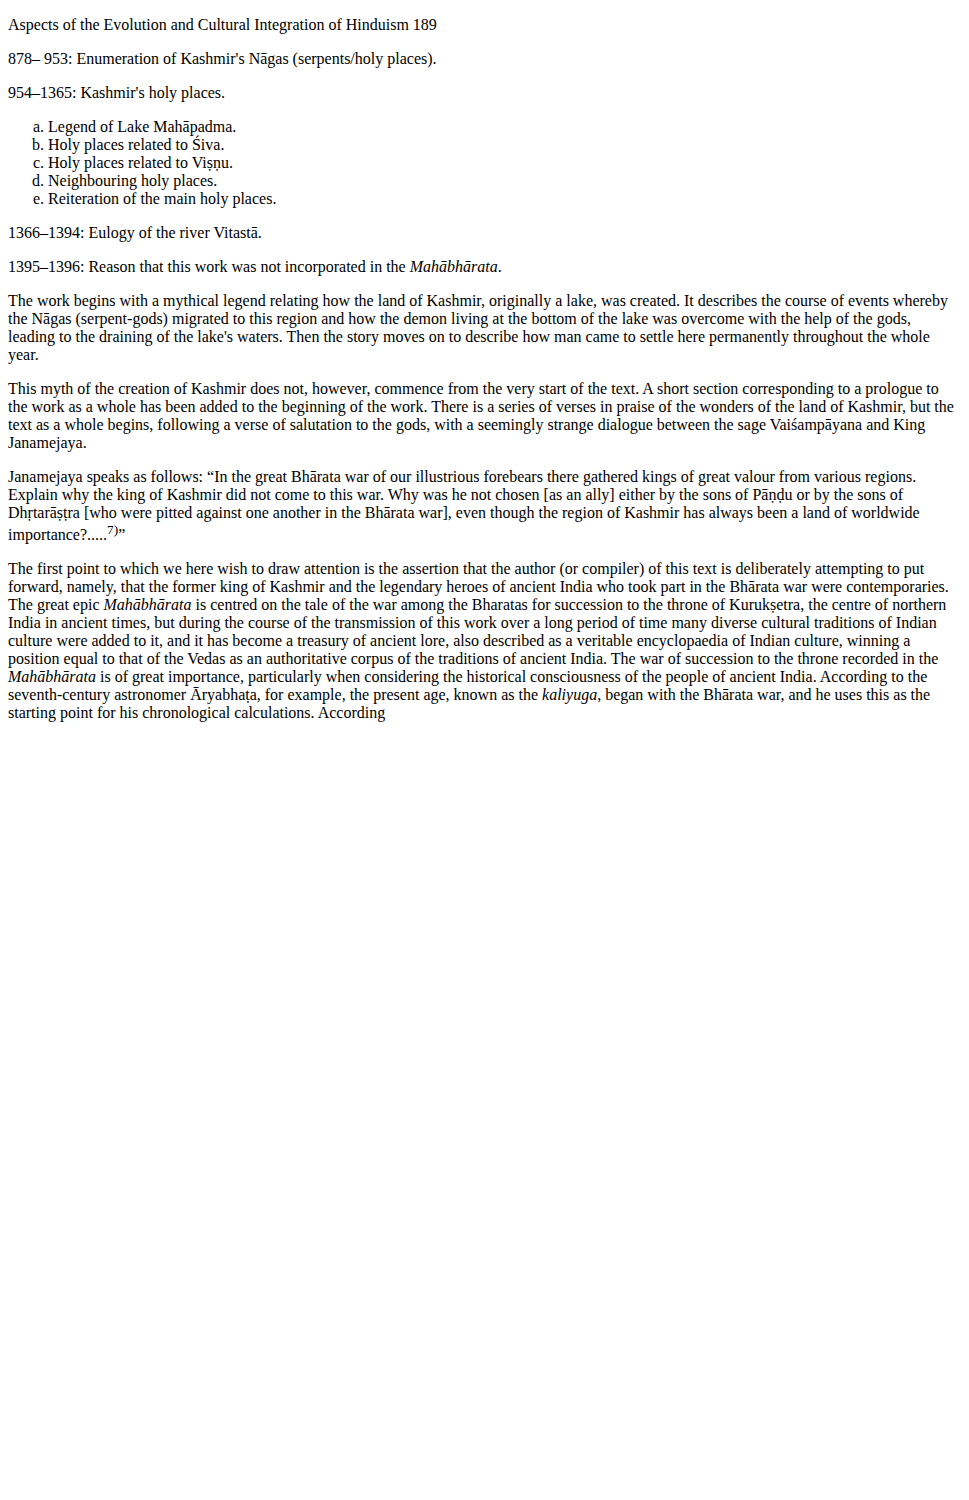Aspects of the Evolution and Cultural Integration of Hinduism 189
878– 953: Enumeration of Kashmir's Nāgas (serpents/holy places).
954–1365: Kashmir's holy places.
Legend of Lake Mahāpadma.
Holy places related to Śiva.
Holy places related to Viṣṇu.
Neighbouring holy places.
Reiteration of the main holy places.
1366–1394: Eulogy of the river Vitastā.
1395–1396: Reason that this work was not incorporated in the Mahābhārata.
The work begins with a mythical legend relating how the land of Kashmir, originally a lake, was created. It describes the course of events whereby the Nāgas (serpent-gods) migrated to this region and how the demon living at the bottom of the lake was overcome with the help of the gods, leading to the draining of the lake's waters. Then the story moves on to describe how man came to settle here permanently throughout the whole year.
This myth of the creation of Kashmir does not, however, commence from the very start of the text. A short section corresponding to a prologue to the work as a whole has been added to the beginning of the work. There is a series of verses in praise of the wonders of the land of Kashmir, but the text as a whole begins, following a verse of salutation to the gods, with a seemingly strange dialogue between the sage Vaiśampāyana and King Janamejaya.
Janamejaya speaks as follows: “In the great Bhārata war of our illustrious forebears there gathered kings of great valour from various regions. Explain why the king of Kashmir did not come to this war. Why was he not chosen [as an ally] either by the sons of Pāṇḍu or by the sons of Dhṛtarāṣṭra [who were pitted against one another in the Bhārata war], even though the region of Kashmir has always been a land of worldwide importance?.....7)”
The first point to which we here wish to draw attention is the assertion that the author (or compiler) of this text is deliberately attempting to put forward, namely, that the former king of Kashmir and the legendary heroes of ancient India who took part in the Bhārata war were contemporaries. The great epic Mahābhārata is centred on the tale of the war among the Bharatas for succession to the throne of Kurukṣetra, the centre of northern India in ancient times, but during the course of the transmission of this work over a long period of time many diverse cultural traditions of Indian culture were added to it, and it has become a treasury of ancient lore, also described as a veritable encyclopaedia of Indian culture, winning a position equal to that of the Vedas as an authoritative corpus of the traditions of ancient India. The war of succession to the throne recorded in the Mahābhārata is of great importance, particularly when considering the historical consciousness of the people of ancient India. According to the seventh-century astronomer Āryabhaṭa, for example, the present age, known as the kaliyuga, began with the Bhārata war, and he uses this as the starting point for his chronological calculations. According